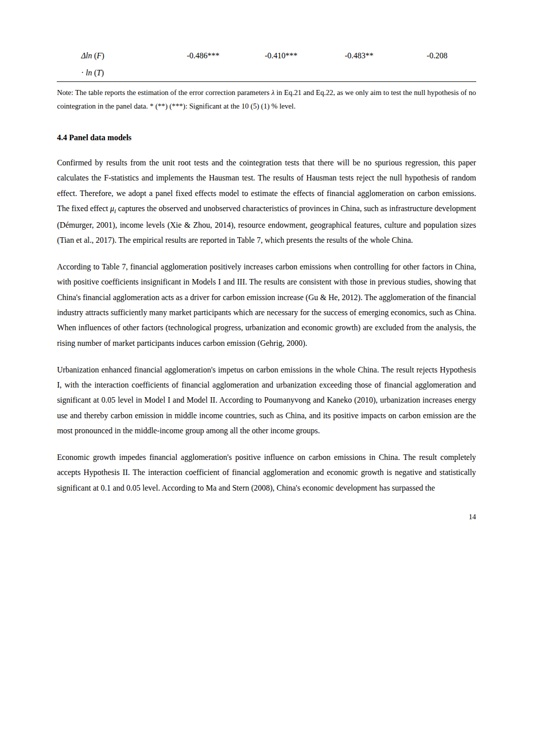| Δln ( F ) | -0.486*** | -0.410*** | -0.483** | -0.208 |
| · ln ( T ) | | | | |
Note: The table reports the estimation of the error correction parameters λ in Eq.21 and Eq.22, as we only aim to test the null hypothesis of no cointegration in the panel data. * (**) (***): Significant at the 10 (5) (1) % level.
4.4 Panel data models
Confirmed by results from the unit root tests and the cointegration tests that there will be no spurious regression, this paper calculates the F-statistics and implements the Hausman test. The results of Hausman tests reject the null hypothesis of random effect. Therefore, we adopt a panel fixed effects model to estimate the effects of financial agglomeration on carbon emissions. The fixed effect μi captures the observed and unobserved characteristics of provinces in China, such as infrastructure development (Démurger, 2001), income levels (Xie & Zhou, 2014), resource endowment, geographical features, culture and population sizes (Tian et al., 2017). The empirical results are reported in Table 7, which presents the results of the whole China.
According to Table 7, financial agglomeration positively increases carbon emissions when controlling for other factors in China, with positive coefficients insignificant in Models I and III. The results are consistent with those in previous studies, showing that China's financial agglomeration acts as a driver for carbon emission increase (Gu & He, 2012). The agglomeration of the financial industry attracts sufficiently many market participants which are necessary for the success of emerging economics, such as China. When influences of other factors (technological progress, urbanization and economic growth) are excluded from the analysis, the rising number of market participants induces carbon emission (Gehrig, 2000).
Urbanization enhanced financial agglomeration's impetus on carbon emissions in the whole China. The result rejects Hypothesis I, with the interaction coefficients of financial agglomeration and urbanization exceeding those of financial agglomeration and significant at 0.05 level in Model I and Model II. According to Poumanyvong and Kaneko (2010), urbanization increases energy use and thereby carbon emission in middle income countries, such as China, and its positive impacts on carbon emission are the most pronounced in the middle-income group among all the other income groups.
Economic growth impedes financial agglomeration's positive influence on carbon emissions in China. The result completely accepts Hypothesis II. The interaction coefficient of financial agglomeration and economic growth is negative and statistically significant at 0.1 and 0.05 level. According to Ma and Stern (2008), China's economic development has surpassed the
14